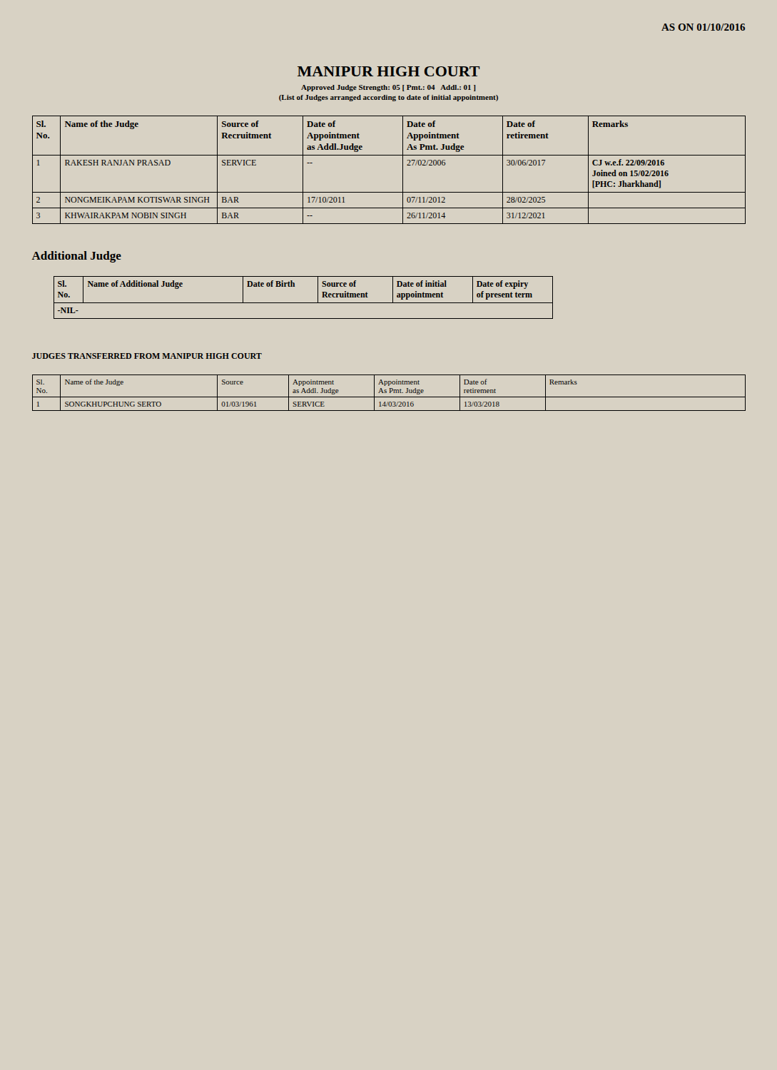AS ON 01/10/2016
MANIPUR HIGH COURT
Approved Judge Strength: 05 [ Pmt.: 04 Addl.: 01 ]
(List of Judges arranged according to date of initial appointment)
| Sl. No. | Name of the Judge | Source of Recruitment | Date of Appointment as Addl.Judge | Date of Appointment As Pmt. Judge | Date of retirement | Remarks |
| --- | --- | --- | --- | --- | --- | --- |
| 1 | RAKESH RANJAN PRASAD | SERVICE | -- | 27/02/2006 | 30/06/2017 | CJ w.e.f. 22/09/2016 Joined on 15/02/2016 [PHC: Jharkhand] |
| 2 | NONGMEIKAPAM KOTISWAR SINGH | BAR | 17/10/2011 | 07/11/2012 | 28/02/2025 | |
| 3 | KHWAIRAKPAM NOBIN SINGH | BAR | -- | 26/11/2014 | 31/12/2021 | |
Additional Judge
| Sl. No. | Name of Additional Judge | Date of Birth | Source of Recruitment | Date of initial appointment | Date of expiry of present term |
| --- | --- | --- | --- | --- | --- |
| -NIL- |
JUDGES TRANSFERRED FROM MANIPUR HIGH COURT
| Sl. No. | Name of the Judge | Source | Appointment as Addl. Judge | Appointment As Pmt. Judge | Date of retirement | Remarks |
| --- | --- | --- | --- | --- | --- | --- |
| 1 | SONGKHUPCHUNG SERTO | 01/03/1961 | SERVICE | 14/03/2016 | 13/03/2018 | |